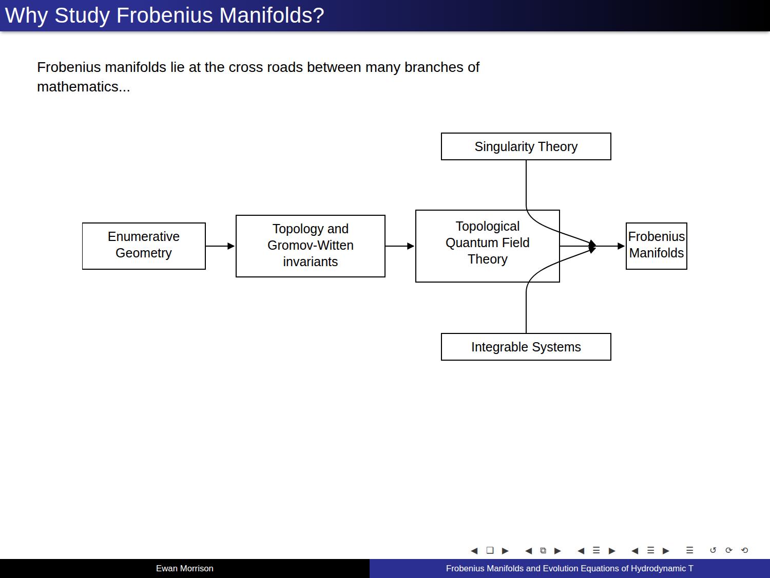Why Study Frobenius Manifolds?
Frobenius manifolds lie at the cross roads between many branches of mathematics...
Singularity Theory Enumerative Geometry Topology and Gromov-Witten invariants Topological Quantum Field Theory Frobenius Manifolds Integrable Systems
◀ ❑ ▶ ◀ ⧉ ▶ ◀ ☰ ▶ ◀ ☰ ▶ ☰ ↺ ⟳ ⟲
Ewan Morrison
Frobenius Manifolds and Evolution Equations of Hydrodynamic T